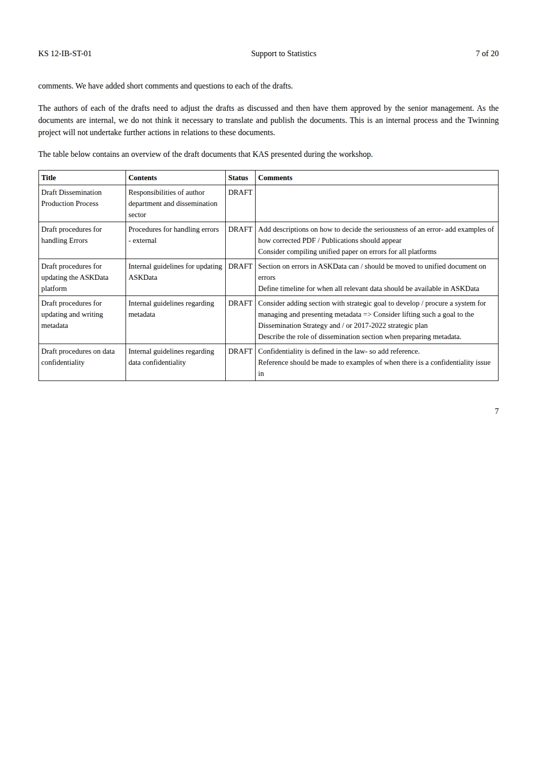KS 12-IB-ST-01 Support to Statistics 7 of 20
comments. We have added short comments and questions to each of the drafts.
The authors of each of the drafts need to adjust the drafts as discussed and then have them approved by the senior management. As the documents are internal, we do not think it necessary to translate and publish the documents. This is an internal process and the Twinning project will not undertake further actions in relations to these documents.
The table below contains an overview of the draft documents that KAS presented during the workshop.
| Title | Contents | Status | Comments |
| --- | --- | --- | --- |
| Draft Dissemination Production Process | Responsibilities of author department and dissemination sector | DRAFT | |
| Draft procedures for handling Errors | Procedures for handling errors - external | DRAFT | Add descriptions on how to decide the seriousness of an error- add examples of how corrected PDF / Publications should appear Consider compiling unified paper on errors for all platforms |
| Draft procedures for updating the ASKData platform | Internal guidelines for updating ASKData | DRAFT | Section on errors in ASKData can / should be moved to unified document on errors Define timeline for when all relevant data should be available in ASKData |
| Draft procedures for updating and writing metadata | Internal guidelines regarding metadata | DRAFT | Consider adding section with strategic goal to develop / procure a system for managing and presenting metadata => Consider lifting such a goal to the Dissemination Strategy and / or 2017-2022 strategic plan Describe the role of dissemination section when preparing metadata. |
| Draft procedures on data confidentiality | Internal guidelines regarding data confidentiality | DRAFT | Confidentiality is defined in the law- so add reference. Reference should be made to examples of when there is a confidentiality issue in |
7